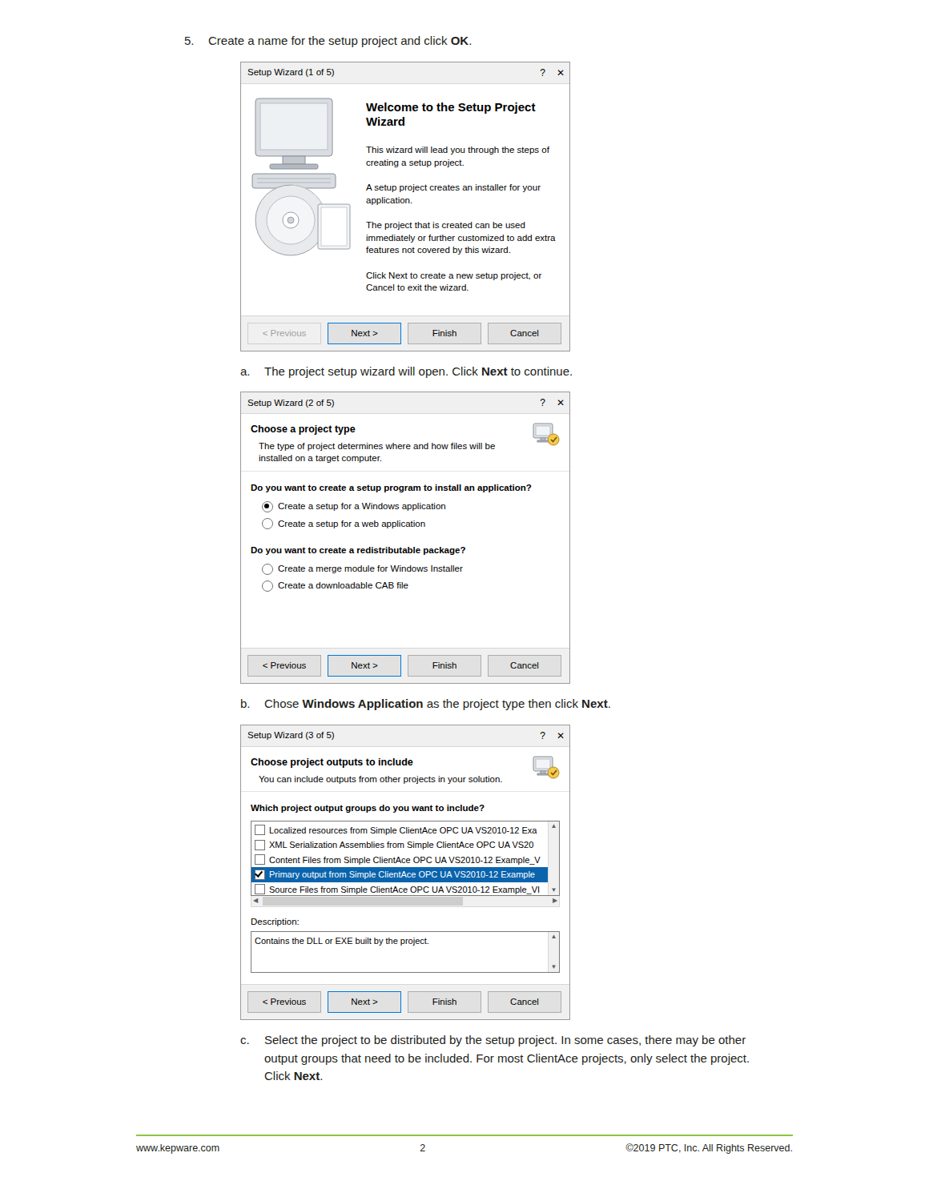5.
Create a name for the setup project and click OK.
Setup Wizard (1 of 5) ?✕
Welcome to the Setup Project Wizard
This wizard will lead you through the steps of creating a setup project.
A setup project creates an installer for your application.
The project that is created can be used immediately or further customized to add extra features not covered by this wizard.
Click Next to create a new setup project, or Cancel to exit the wizard.
< Previous
Next >
Finish
Cancel
a.
The project setup wizard will open. Click Next to continue.
Setup Wizard (2 of 5) ?✕
Choose a project type
The type of project determines where and how files will be
installed on a target computer.
Do you want to create a setup program to install an application?
Create a setup for a Windows application
Create a setup for a web application
Do you want to create a redistributable package?
Create a merge module for Windows Installer
Create a downloadable CAB file
< Previous
Next >
Finish
Cancel
b.
Chose Windows Application as the project type then click Next.
Setup Wizard (3 of 5) ?✕
Choose project outputs to include
You can include outputs from other projects in your solution.
Which project output groups do you want to include?
Localized resources from Simple ClientAce OPC UA VS2010-12 Exa
XML Serialization Assemblies from Simple ClientAce OPC UA VS20
Content Files from Simple ClientAce OPC UA VS2010-12 Example_V
Primary output from Simple ClientAce OPC UA VS2010-12 Example
Source Files from Simple ClientAce OPC UA VS2010-12 Example_VI
▲ ▼
◀
▶
Description:
Contains the DLL or EXE built by the project.
▲ ▼
< Previous
Next >
Finish
Cancel
c.
Select the project to be distributed by the setup project. In some cases, there may be other output groups that need to be included. For most ClientAce projects, only select the project. Click Next.
www.kepware.com
2
©2019 PTC, Inc. All Rights Reserved.